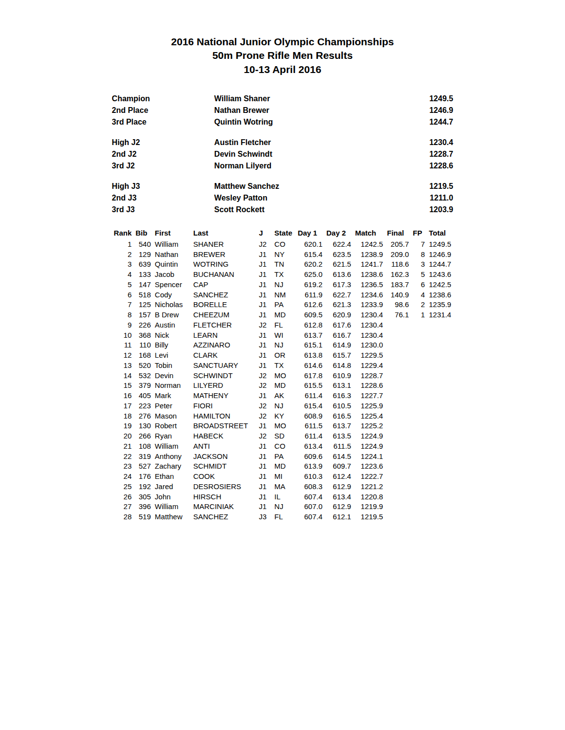2016 National Junior Olympic Championships 50m Prone Rifle Men Results 10-13 April 2016
| Champion | William Shaner | 1249.5 |
| 2nd Place | Nathan Brewer | 1246.9 |
| 3rd Place | Quintin Wotring | 1244.7 |
| High J2 | Austin Fletcher | 1230.4 |
| 2nd J2 | Devin Schwindt | 1228.7 |
| 3rd J2 | Norman Lilyerd | 1228.6 |
| High J3 | Matthew Sanchez | 1219.5 |
| 2nd J3 | Wesley Patton | 1211.0 |
| 3rd J3 | Scott Rockett | 1203.9 |
| Rank | Bib | First | Last | J | State | Day 1 | Day 2 | Match | Final | FP | Total |
| --- | --- | --- | --- | --- | --- | --- | --- | --- | --- | --- | --- |
| 1 | 540 | William | SHANER | J2 | CO | 620.1 | 622.4 | 1242.5 | 205.7 | 7 | 1249.5 |
| 2 | 129 | Nathan | BREWER | J1 | NY | 615.4 | 623.5 | 1238.9 | 209.0 | 8 | 1246.9 |
| 3 | 639 | Quintin | WOTRING | J1 | TN | 620.2 | 621.5 | 1241.7 | 118.6 | 3 | 1244.7 |
| 4 | 133 | Jacob | BUCHANAN | J1 | TX | 625.0 | 613.6 | 1238.6 | 162.3 | 5 | 1243.6 |
| 5 | 147 | Spencer | CAP | J1 | NJ | 619.2 | 617.3 | 1236.5 | 183.7 | 6 | 1242.5 |
| 6 | 518 | Cody | SANCHEZ | J1 | NM | 611.9 | 622.7 | 1234.6 | 140.9 | 4 | 1238.6 |
| 7 | 125 | Nicholas | BORELLE | J1 | PA | 612.6 | 621.3 | 1233.9 | 98.6 | 2 | 1235.9 |
| 8 | 157 | B Drew | CHEEZUM | J1 | MD | 609.5 | 620.9 | 1230.4 | 76.1 | 1 | 1231.4 |
| 9 | 226 | Austin | FLETCHER | J2 | FL | 612.8 | 617.6 | 1230.4 | | | |
| 10 | 368 | Nick | LEARN | J1 | WI | 613.7 | 616.7 | 1230.4 | | | |
| 11 | 110 | Billy | AZZINARO | J1 | NJ | 615.1 | 614.9 | 1230.0 | | | |
| 12 | 168 | Levi | CLARK | J1 | OR | 613.8 | 615.7 | 1229.5 | | | |
| 13 | 520 | Tobin | SANCTUARY | J1 | TX | 614.6 | 614.8 | 1229.4 | | | |
| 14 | 532 | Devin | SCHWINDT | J2 | MO | 617.8 | 610.9 | 1228.7 | | | |
| 15 | 379 | Norman | LILYERD | J2 | MD | 615.5 | 613.1 | 1228.6 | | | |
| 16 | 405 | Mark | MATHENY | J1 | AK | 611.4 | 616.3 | 1227.7 | | | |
| 17 | 223 | Peter | FIORI | J2 | NJ | 615.4 | 610.5 | 1225.9 | | | |
| 18 | 276 | Mason | HAMILTON | J2 | KY | 608.9 | 616.5 | 1225.4 | | | |
| 19 | 130 | Robert | BROADSTREET | J1 | MO | 611.5 | 613.7 | 1225.2 | | | |
| 20 | 266 | Ryan | HABECK | J2 | SD | 611.4 | 613.5 | 1224.9 | | | |
| 21 | 108 | William | ANTI | J1 | CO | 613.4 | 611.5 | 1224.9 | | | |
| 22 | 319 | Anthony | JACKSON | J1 | PA | 609.6 | 614.5 | 1224.1 | | | |
| 23 | 527 | Zachary | SCHMIDT | J1 | MD | 613.9 | 609.7 | 1223.6 | | | |
| 24 | 176 | Ethan | COOK | J1 | MI | 610.3 | 612.4 | 1222.7 | | | |
| 25 | 192 | Jared | DESROSIERS | J1 | MA | 608.3 | 612.9 | 1221.2 | | | |
| 26 | 305 | John | HIRSCH | J1 | IL | 607.4 | 613.4 | 1220.8 | | | |
| 27 | 396 | William | MARCINIAK | J1 | NJ | 607.0 | 612.9 | 1219.9 | | | |
| 28 | 519 | Matthew | SANCHEZ | J3 | FL | 607.4 | 612.1 | 1219.5 | | | |